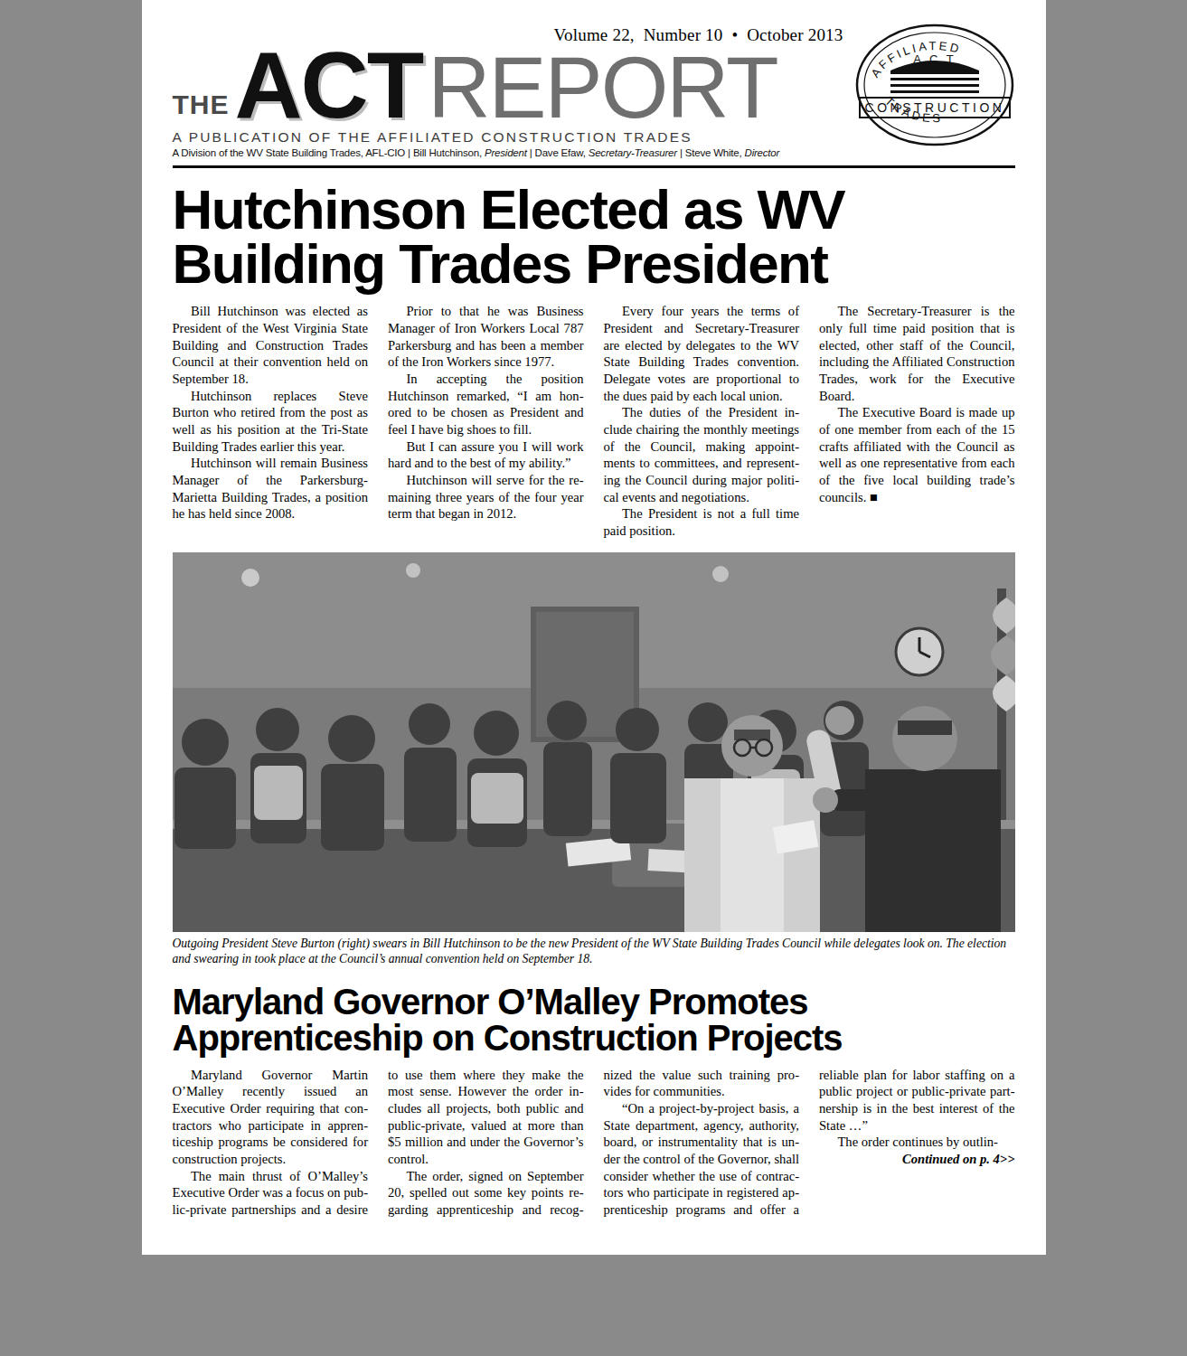Volume 22, Number 10 • October 2013
THE ACT REPORT
AFFILIATED TRADES A C T CONSTRUCTION
A PUBLICATION OF THE AFFILIATED CONSTRUCTION TRADES
A Division of the WV State Building Trades, AFL-CIO | Bill Hutchinson, President | Dave Efaw, Secretary-Treasurer | Steve White, Director
Hutchinson Elected as WV Building Trades President
Bill Hutchinson was elected as President of the West Virginia State Building and Construction Trades Council at their convention held on September 18.
Hutchinson replaces Steve Burton who retired from the post as well as his position at the Tri-State Building Trades earlier this year.
Hutchinson will remain Business Manager of the Parkersburg-Marietta Building Trades, a position he has held since 2008.
Prior to that he was Business Manager of Iron Workers Local 787 Parkersburg and has been a member of the Iron Workers since 1977.
In accepting the position Hutchinson remarked, “I am honored to be chosen as President and feel I have big shoes to fill.
But I can assure you I will work hard and to the best of my ability.”
Hutchinson will serve for the remaining three years of the four year term that began in 2012.
Every four years the terms of President and Secretary-Treasurer are elected by delegates to the WV State Building Trades convention. Delegate votes are proportional to the dues paid by each local union.
The duties of the President include chairing the monthly meetings of the Council, making appointments to committees, and representing the Council during major political events and negotiations.
The President is not a full time paid position.
The Secretary-Treasurer is the only full time paid position that is elected, other staff of the Council, including the Affiliated Construction Trades, work for the Executive Board.
The Executive Board is made up of one member from each of the 15 crafts affiliated with the Council as well as one representative from each of the five local building trade’s councils. ■
Outgoing President Steve Burton (right) swears in Bill Hutchinson to be the new President of the WV State Building Trades Council while delegates look on. The election and swearing in took place at the Council’s annual convention held on September 18.
Maryland Governor O’Malley Promotes Apprenticeship on Construction Projects
Maryland Governor Martin O’Malley recently issued an Executive Order requiring that contractors who participate in apprenticeship programs be considered for construction projects.
The main thrust of O’Malley’s Executive Order was a focus on public-private partnerships and a desire to use them where they make the most sense. However the order includes all projects, both public and public-private, valued at more than $5 million and under the Governor’s control.
The order, signed on September 20, spelled out some key points regarding apprenticeship and recognized the value such training provides for communities.
“On a project-by-project basis, a State department, agency, authority, board, or instrumentality that is under the control of the Governor, shall consider whether the use of contractors who participate in registered apprenticeship programs and offer a reliable plan for labor staffing on a public project or public-private partnership is in the best interest of the State …”
The order continues by outlin-Continued on p. 4>>